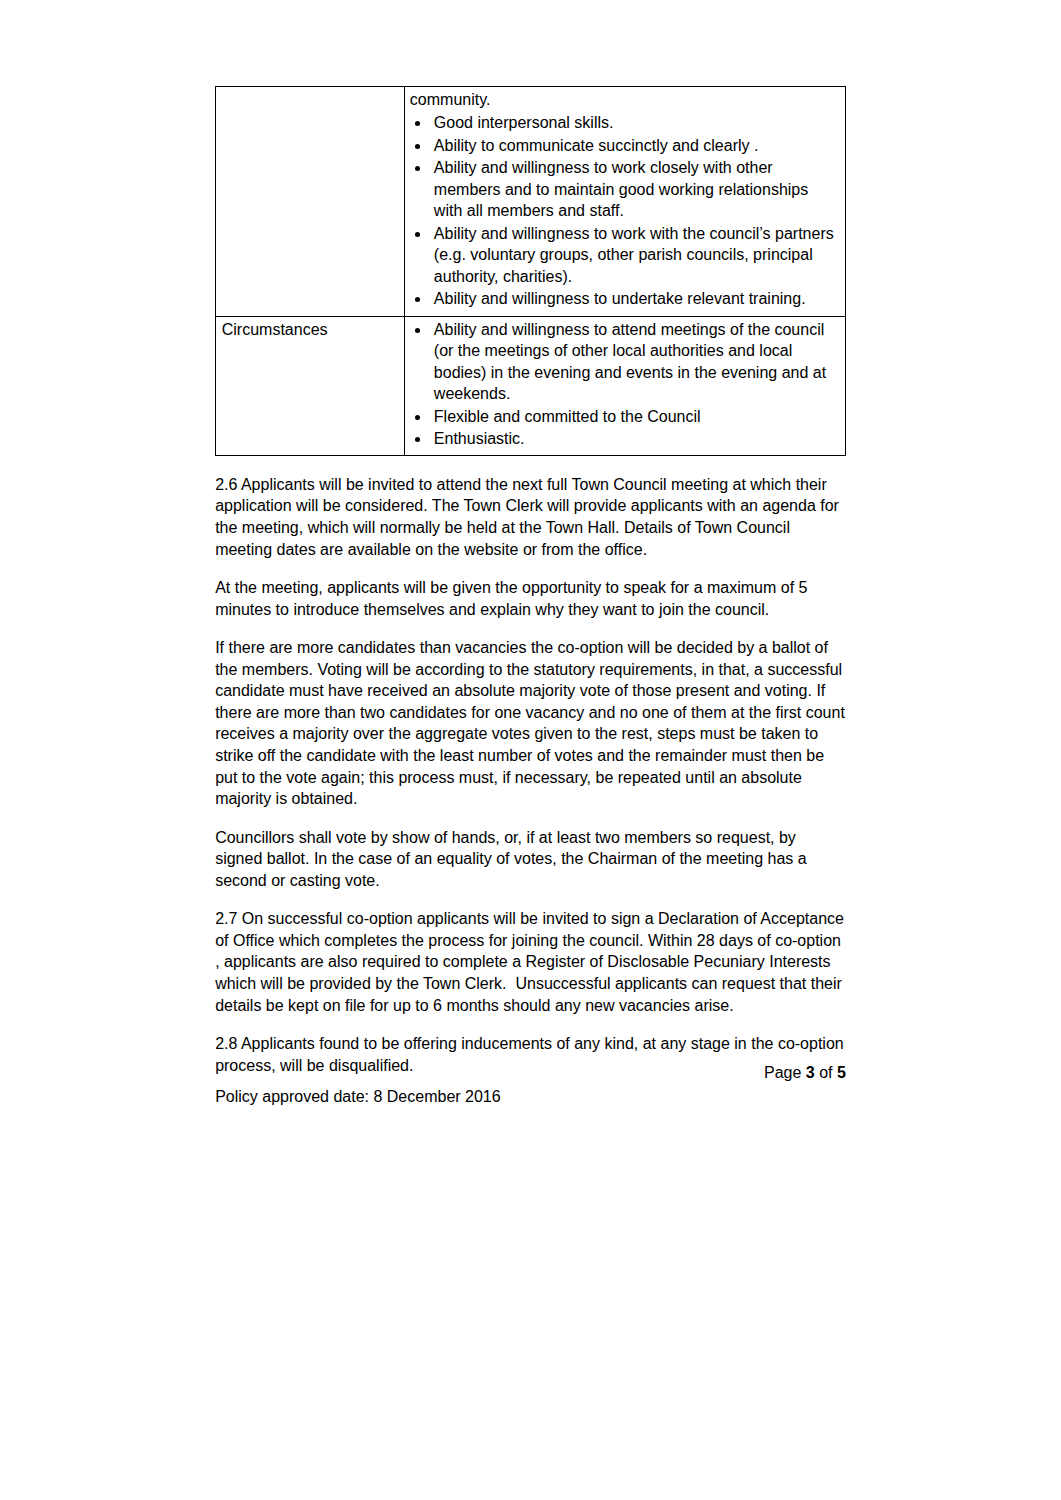| | community. Good interpersonal skills. Ability to communicate succinctly and clearly . Ability and willingness to work closely with other members and to maintain good working relationships with all members and staff. Ability and willingness to work with the council’s partners (e.g. voluntary groups, other parish councils, principal authority, charities). Ability and willingness to undertake relevant training. |
| Circumstances | Ability and willingness to attend meetings of the council (or the meetings of other local authorities and local bodies) in the evening and events in the evening and at weekends. Flexible and committed to the Council Enthusiastic. |
2.6 Applicants will be invited to attend the next full Town Council meeting at which their application will be considered. The Town Clerk will provide applicants with an agenda for the meeting, which will normally be held at the Town Hall. Details of Town Council meeting dates are available on the website or from the office.
At the meeting, applicants will be given the opportunity to speak for a maximum of 5 minutes to introduce themselves and explain why they want to join the council.
If there are more candidates than vacancies the co-option will be decided by a ballot of the members. Voting will be according to the statutory requirements, in that, a successful candidate must have received an absolute majority vote of those present and voting. If there are more than two candidates for one vacancy and no one of them at the first count receives a majority over the aggregate votes given to the rest, steps must be taken to strike off the candidate with the least number of votes and the remainder must then be put to the vote again; this process must, if necessary, be repeated until an absolute majority is obtained.
Councillors shall vote by show of hands, or, if at least two members so request, by signed ballot. In the case of an equality of votes, the Chairman of the meeting has a second or casting vote.
2.7 On successful co-option applicants will be invited to sign a Declaration of Acceptance of Office which completes the process for joining the council. Within 28 days of co-option , applicants are also required to complete a Register of Disclosable Pecuniary Interests which will be provided by the Town Clerk. Unsuccessful applicants can request that their details be kept on file for up to 6 months should any new vacancies arise.
2.8 Applicants found to be offering inducements of any kind, at any stage in the co-option process, will be disqualified.
Page 3 of 5
Policy approved date: 8 December 2016